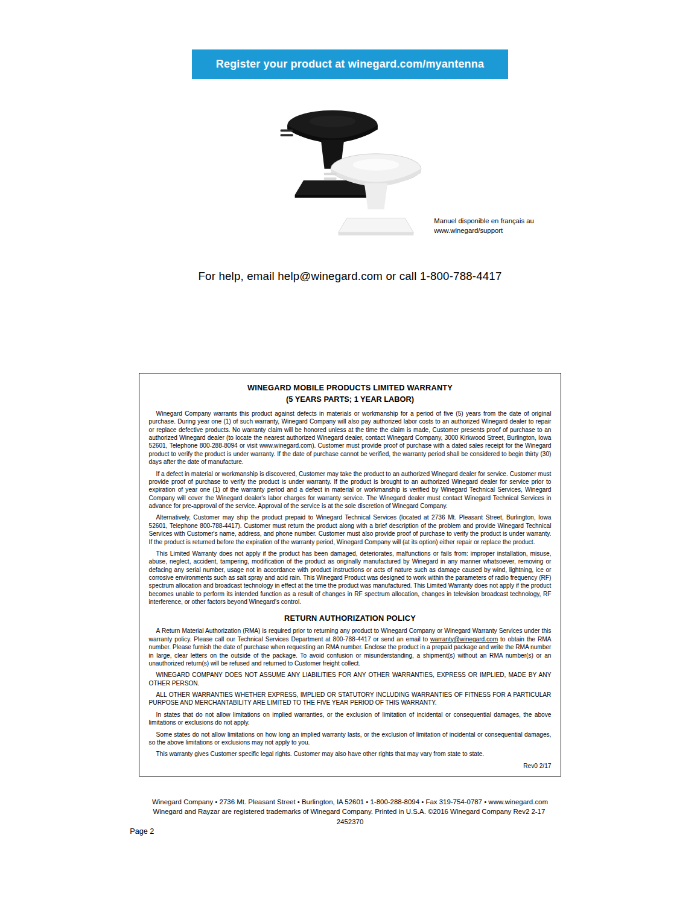Register your product at winegard.com/myantenna
Manuel disponible en français au www.winegard/support
For help, email help@winegard.com or call 1-800-788-4417
WINEGARD MOBILE PRODUCTS LIMITED WARRANTY
(5 YEARS PARTS; 1 YEAR LABOR)
Winegard Company warrants this product against defects in materials or workmanship for a period of five (5) years from the date of original purchase. During year one (1) of such warranty, Winegard Company will also pay authorized labor costs to an authorized Winegard dealer to repair or replace defective products. No warranty claim will be honored unless at the time the claim is made, Customer presents proof of purchase to an authorized Winegard dealer (to locate the nearest authorized Winegard dealer, contact Winegard Company, 3000 Kirkwood Street, Burlington, Iowa 52601, Telephone 800-288-8094 or visit www.winegard.com). Customer must provide proof of purchase with a dated sales receipt for the Winegard product to verify the product is under warranty. If the date of purchase cannot be verified, the warranty period shall be considered to begin thirty (30) days after the date of manufacture.
If a defect in material or workmanship is discovered, Customer may take the product to an authorized Winegard dealer for service. Customer must provide proof of purchase to verify the product is under warranty. If the product is brought to an authorized Winegard dealer for service prior to expiration of year one (1) of the warranty period and a defect in material or workmanship is verified by Winegard Technical Services, Winegard Company will cover the Winegard dealer's labor charges for warranty service. The Winegard dealer must contact Winegard Technical Services in advance for pre-approval of the service. Approval of the service is at the sole discretion of Winegard Company.
Alternatively, Customer may ship the product prepaid to Winegard Technical Services (located at 2736 Mt. Pleasant Street, Burlington, Iowa 52601, Telephone 800-788-4417). Customer must return the product along with a brief description of the problem and provide Winegard Technical Services with Customer's name, address, and phone number. Customer must also provide proof of purchase to verify the product is under warranty. If the product is returned before the expiration of the warranty period, Winegard Company will (at its option) either repair or replace the product.
This Limited Warranty does not apply if the product has been damaged, deteriorates, malfunctions or fails from: improper installation, misuse, abuse, neglect, accident, tampering, modification of the product as originally manufactured by Winegard in any manner whatsoever, removing or defacing any serial number, usage not in accordance with product instructions or acts of nature such as damage caused by wind, lightning, ice or corrosive environments such as salt spray and acid rain. This Winegard Product was designed to work within the parameters of radio frequency (RF) spectrum allocation and broadcast technology in effect at the time the product was manufactured. This Limited Warranty does not apply if the product becomes unable to perform its intended function as a result of changes in RF spectrum allocation, changes in television broadcast technology, RF interference, or other factors beyond Winegard's control.
RETURN AUTHORIZATION POLICY
A Return Material Authorization (RMA) is required prior to returning any product to Winegard Company or Winegard Warranty Services under this warranty policy. Please call our Technical Services Department at 800-788-4417 or send an email to warranty@winegard.com to obtain the RMA number. Please furnish the date of purchase when requesting an RMA number. Enclose the product in a prepaid package and write the RMA number in large, clear letters on the outside of the package. To avoid confusion or misunderstanding, a shipment(s) without an RMA number(s) or an unauthorized return(s) will be refused and returned to Customer freight collect.
WINEGARD COMPANY DOES NOT ASSUME ANY LIABILITIES FOR ANY OTHER WARRANTIES, EXPRESS OR IMPLIED, MADE BY ANY OTHER PERSON.
ALL OTHER WARRANTIES WHETHER EXPRESS, IMPLIED OR STATUTORY INCLUDING WARRANTIES OF FITNESS FOR A PARTICULAR PURPOSE AND MERCHANTABILITY ARE LIMITED TO THE FIVE YEAR PERIOD OF THIS WARRANTY.
In states that do not allow limitations on implied warranties, or the exclusion of limitation of incidental or consequential damages, the above limitations or exclusions do not apply.
Some states do not allow limitations on how long an implied warranty lasts, or the exclusion of limitation of incidental or consequential damages, so the above limitations or exclusions may not apply to you.
This warranty gives Customer specific legal rights. Customer may also have other rights that may vary from state to state.
Rev0 2/17
Winegard Company • 2736 Mt. Pleasant Street • Burlington, IA 52601 • 1-800-288-8094 • Fax 319-754-0787 • www.winegard.com
Winegard and Rayzar are registered trademarks of Winegard Company. Printed in U.S.A. ©2016 Winegard Company Rev2 2-17 2452370
Page 2